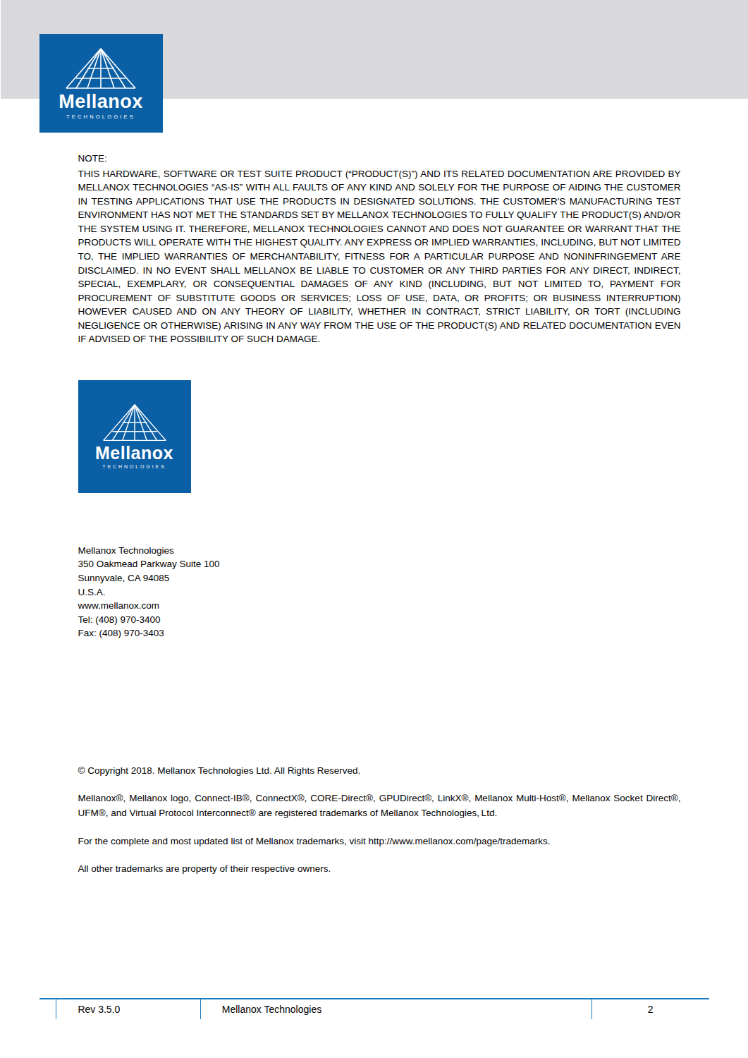Mellanox
TECHNOLOGIES
NOTE:
THIS HARDWARE, SOFTWARE OR TEST SUITE PRODUCT (“PRODUCT(S)”) AND ITS RELATED DOCUMENTATION ARE PROVIDED BY MELLANOX TECHNOLOGIES “AS‑IS” WITH ALL FAULTS OF ANY KIND AND SOLELY FOR THE PURPOSE OF AIDING THE CUSTOMER IN TESTING APPLICATIONS THAT USE THE PRODUCTS IN DESIGNATED SOLUTIONS. THE CUSTOMER'S MANUFACTURING TEST ENVIRONMENT HAS NOT MET THE STANDARDS SET BY MELLANOX TECHNOLOGIES TO FULLY QUALIFY THE PRODUCT(S) AND/OR THE SYSTEM USING IT. THEREFORE, MELLANOX TECHNOLOGIES CANNOT AND DOES NOT GUARANTEE OR WARRANT THAT THE PRODUCTS WILL OPERATE WITH THE HIGHEST QUALITY. ANY EXPRESS OR IMPLIED WARRANTIES, INCLUDING, BUT NOT LIMITED TO, THE IMPLIED WARRANTIES OF MERCHANTABILITY, FITNESS FOR A PARTICULAR PURPOSE AND NONINFRINGEMENT ARE DISCLAIMED. IN NO EVENT SHALL MELLANOX BE LIABLE TO CUSTOMER OR ANY THIRD PARTIES FOR ANY DIRECT, INDIRECT, SPECIAL, EXEMPLARY, OR CONSEQUENTIAL DAMAGES OF ANY KIND (INCLUDING, BUT NOT LIMITED TO, PAYMENT FOR PROCUREMENT OF SUBSTITUTE GOODS OR SERVICES; LOSS OF USE, DATA, OR PROFITS; OR BUSINESS INTERRUPTION) HOWEVER CAUSED AND ON ANY THEORY OF LIABILITY, WHETHER IN CONTRACT, STRICT LIABILITY, OR TORT (INCLUDING NEGLIGENCE OR OTHERWISE) ARISING IN ANY WAY FROM THE USE OF THE PRODUCT(S) AND RELATED DOCUMENTATION EVEN IF ADVISED OF THE POSSIBILITY OF SUCH DAMAGE.
Mellanox
TECHNOLOGIES
Mellanox Technologies
350 Oakmead Parkway Suite 100
Sunnyvale, CA 94085
U.S.A.
www.mellanox.com
Tel: (408) 970‑3400
Fax: (408) 970‑3403
© Copyright 2018. Mellanox Technologies Ltd. All Rights Reserved.
Mellanox®, Mellanox logo, Connect‑IB®, ConnectX®, CORE‑Direct®, GPUDirect®, LinkX®, Mellanox Multi‑Host®, Mellanox Socket Direct®, UFM®, and Virtual Protocol Interconnect® are registered trademarks of Mellanox Technologies, Ltd.
For the complete and most updated list of Mellanox trademarks, visit http://www.mellanox.com/page/trademarks.
All other trademarks are property of their respective owners.
| | Rev 3.5.0 | Mellanox Technologies | 2 |